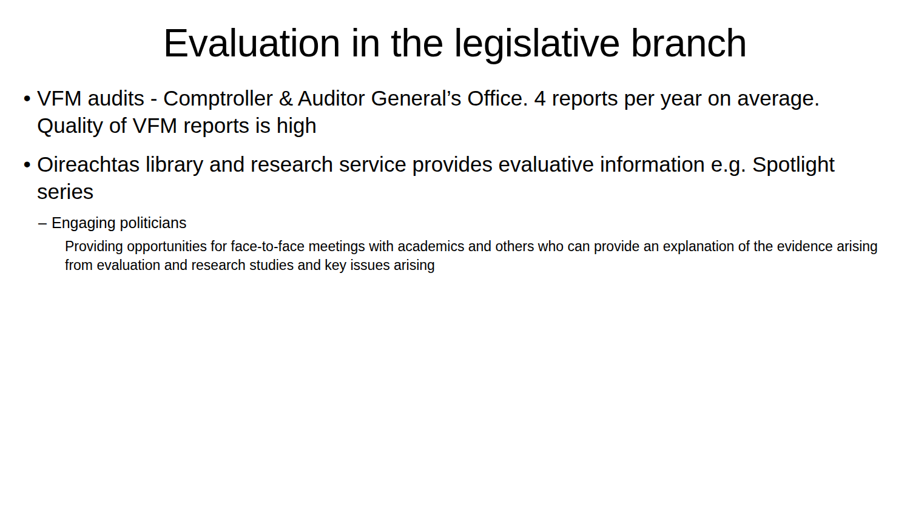Evaluation in the legislative branch
VFM audits - Comptroller & Auditor General’s Office. 4 reports per year on average. Quality of VFM reports is high
Oireachtas library and research service provides evaluative information e.g. Spotlight series
Engaging politicians
Providing opportunities for face-to-face meetings with academics and others who can provide an explanation of the evidence arising from evaluation and research studies and key issues arising